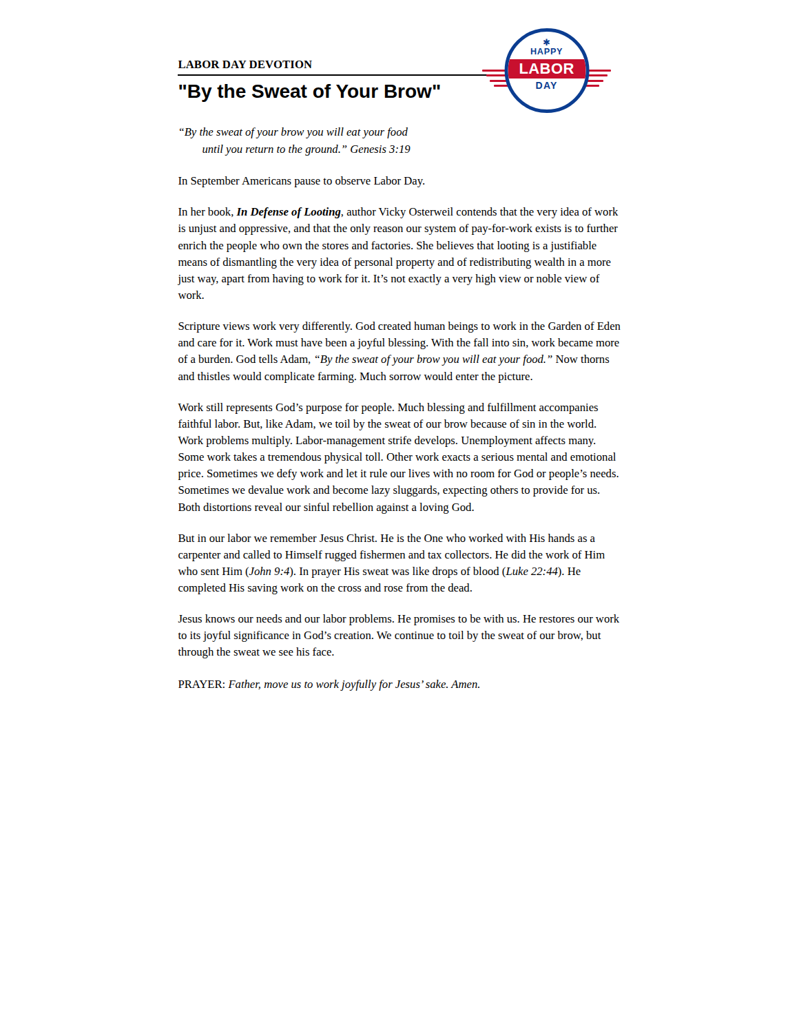✱
HAPPY
LABOR
DAY
LABOR DAY DEVOTION
"By the Sweat of Your Brow"
“By the sweat of your brow you will eat your food until you return to the ground.” Genesis 3:19
In September Americans pause to observe Labor Day.
In her book, In Defense of Looting, author Vicky Osterweil contends that the very idea of work is unjust and oppressive, and that the only reason our system of pay-for-work exists is to further enrich the people who own the stores and factories. She believes that looting is a justifiable means of dismantling the very idea of personal property and of redistributing wealth in a more just way, apart from having to work for it. It’s not exactly a very high view or noble view of work.
Scripture views work very differently. God created human beings to work in the Garden of Eden and care for it. Work must have been a joyful blessing. With the fall into sin, work became more of a burden. God tells Adam, “By the sweat of your brow you will eat your food.” Now thorns and thistles would complicate farming. Much sorrow would enter the picture.
Work still represents God’s purpose for people. Much blessing and fulfillment accompanies faithful labor. But, like Adam, we toil by the sweat of our brow because of sin in the world. Work problems multiply. Labor-management strife develops. Unemployment affects many. Some work takes a tremendous physical toll. Other work exacts a serious mental and emotional price. Sometimes we defy work and let it rule our lives with no room for God or people’s needs. Sometimes we devalue work and become lazy sluggards, expecting others to provide for us. Both distortions reveal our sinful rebellion against a loving God.
But in our labor we remember Jesus Christ. He is the One who worked with His hands as a carpenter and called to Himself rugged fishermen and tax collectors. He did the work of Him who sent Him (John 9:4). In prayer His sweat was like drops of blood (Luke 22:44). He completed His saving work on the cross and rose from the dead.
Jesus knows our needs and our labor problems. He promises to be with us. He restores our work to its joyful significance in God’s creation. We continue to toil by the sweat of our brow, but through the sweat we see his face.
PRAYER: Father, move us to work joyfully for Jesus’ sake. Amen.